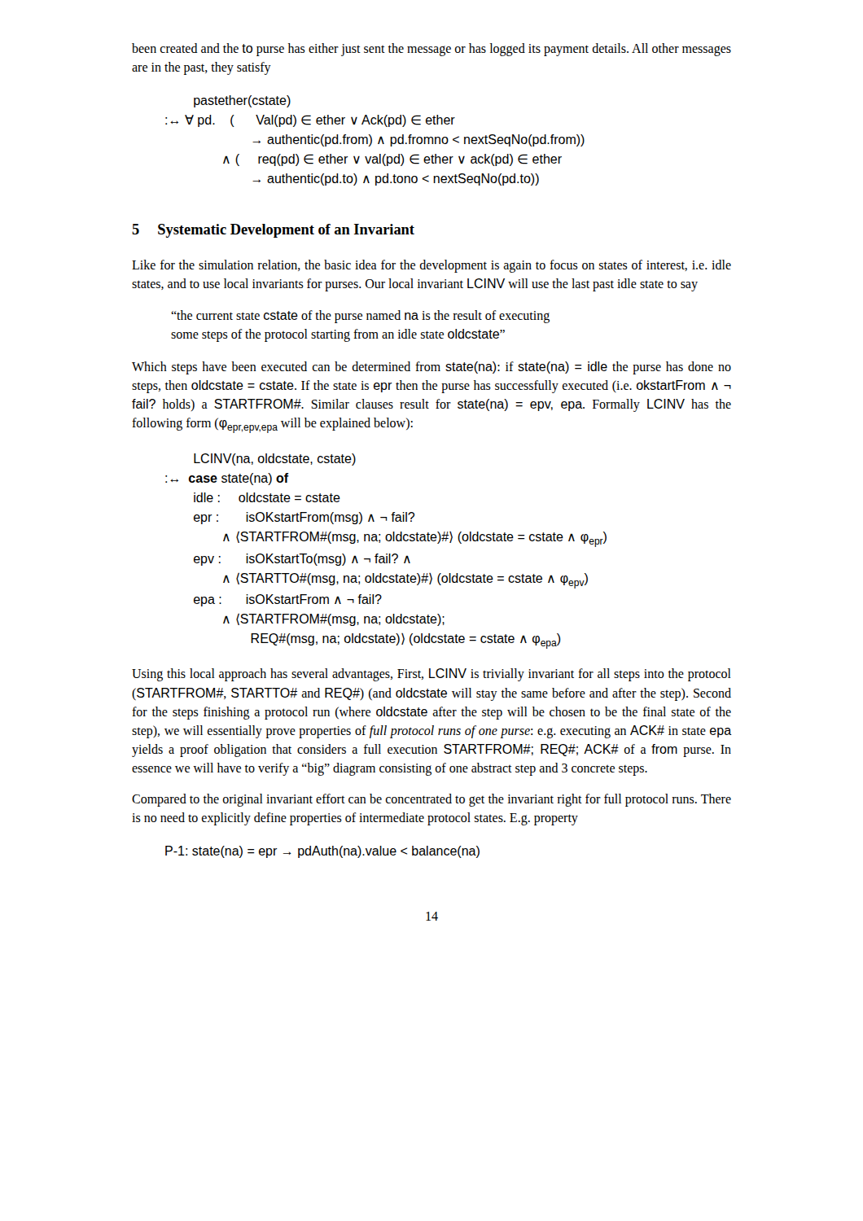been created and the to purse has either just sent the message or has logged its payment details. All other messages are in the past, they satisfy
pastether(cstate) :↔ ∀ pd. ( Val(pd) ∈ ether ∨ Ack(pd) ∈ ether → authentic(pd.from) ∧ pd.fromno < nextSeqNo(pd.from)) ∧ ( req(pd) ∈ ether ∨ val(pd) ∈ ether ∨ ack(pd) ∈ ether → authentic(pd.to) ∧ pd.tono < nextSeqNo(pd.to))
5 Systematic Development of an Invariant
Like for the simulation relation, the basic idea for the development is again to focus on states of interest, i.e. idle states, and to use local invariants for purses. Our local invariant LCINV will use the last past idle state to say
“the current state cstate of the purse named na is the result of executing
some steps of the protocol starting from an idle state oldcstate”
Which steps have been executed can be determined from state(na): if state(na) = idle the purse has done no steps, then oldcstate = cstate. If the state is epr then the purse has successfully executed (i.e. okstartFrom ∧ ¬ fail? holds) a STARTFROM#. Similar clauses result for state(na) = epv, epa. Formally LCINV has the following form (φepr,epv,epa will be explained below):
LCINV(na, oldcstate, cstate) :↔ case state(na) of idle : oldcstate = cstate epr : isOKstartFrom(msg) ∧ ¬ fail? ∧ ⟨STARTFROM#(msg, na; oldcstate)#⟩ (oldcstate = cstate ∧ φepr) epv : isOKstartTo(msg) ∧ ¬ fail? ∧ ∧ ⟨STARTTO#(msg, na; oldcstate)#⟩ (oldcstate = cstate ∧ φepv) epa : isOKstartFrom ∧ ¬ fail? ∧ ⟨STARTFROM#(msg, na; oldcstate); REQ#(msg, na; oldcstate)⟩ (oldcstate = cstate ∧ φepa)
Using this local approach has several advantages, First, LCINV is trivially invariant for all steps into the protocol (STARTFROM#, STARTTO# and REQ#) (and oldcstate will stay the same before and after the step). Second for the steps finishing a protocol run (where oldcstate after the step will be chosen to be the final state of the step), we will essentially prove properties of full protocol runs of one purse: e.g. executing an ACK# in state epa yields a proof obligation that considers a full execution STARTFROM#; REQ#; ACK# of a from purse. In essence we will have to verify a “big” diagram consisting of one abstract step and 3 concrete steps.
Compared to the original invariant effort can be concentrated to get the invariant right for full protocol runs. There is no need to explicitly define properties of intermediate protocol states. E.g. property
P-1: state(na) = epr → pdAuth(na).value < balance(na)
14